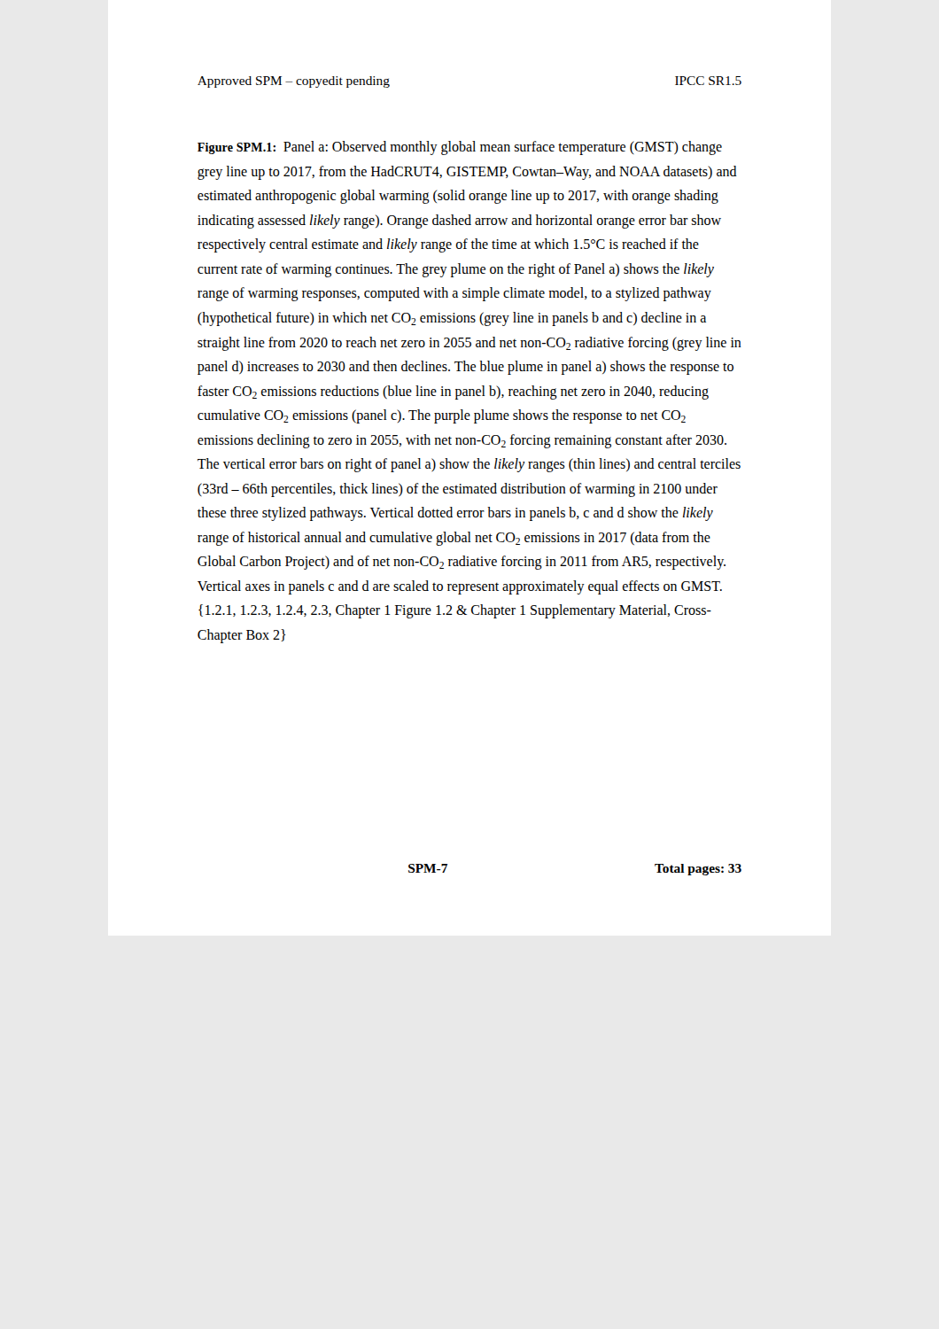Approved SPM – copyedit pending
IPCC SR1.5
Figure SPM.1: Panel a: Observed monthly global mean surface temperature (GMST) change grey line up to 2017, from the HadCRUT4, GISTEMP, Cowtan–Way, and NOAA datasets) and estimated anthropogenic global warming (solid orange line up to 2017, with orange shading indicating assessed likely range). Orange dashed arrow and horizontal orange error bar show respectively central estimate and likely range of the time at which 1.5°C is reached if the current rate of warming continues. The grey plume on the right of Panel a) shows the likely range of warming responses, computed with a simple climate model, to a stylized pathway (hypothetical future) in which net CO2 emissions (grey line in panels b and c) decline in a straight line from 2020 to reach net zero in 2055 and net non-CO2 radiative forcing (grey line in panel d) increases to 2030 and then declines. The blue plume in panel a) shows the response to faster CO2 emissions reductions (blue line in panel b), reaching net zero in 2040, reducing cumulative CO2 emissions (panel c). The purple plume shows the response to net CO2 emissions declining to zero in 2055, with net non-CO2 forcing remaining constant after 2030. The vertical error bars on right of panel a) show the likely ranges (thin lines) and central terciles (33rd – 66th percentiles, thick lines) of the estimated distribution of warming in 2100 under these three stylized pathways. Vertical dotted error bars in panels b, c and d show the likely range of historical annual and cumulative global net CO2 emissions in 2017 (data from the Global Carbon Project) and of net non-CO2 radiative forcing in 2011 from AR5, respectively. Vertical axes in panels c and d are scaled to represent approximately equal effects on GMST. {1.2.1, 1.2.3, 1.2.4, 2.3, Chapter 1 Figure 1.2 & Chapter 1 Supplementary Material, Cross-Chapter Box 2}
SPM-7
Total pages: 33